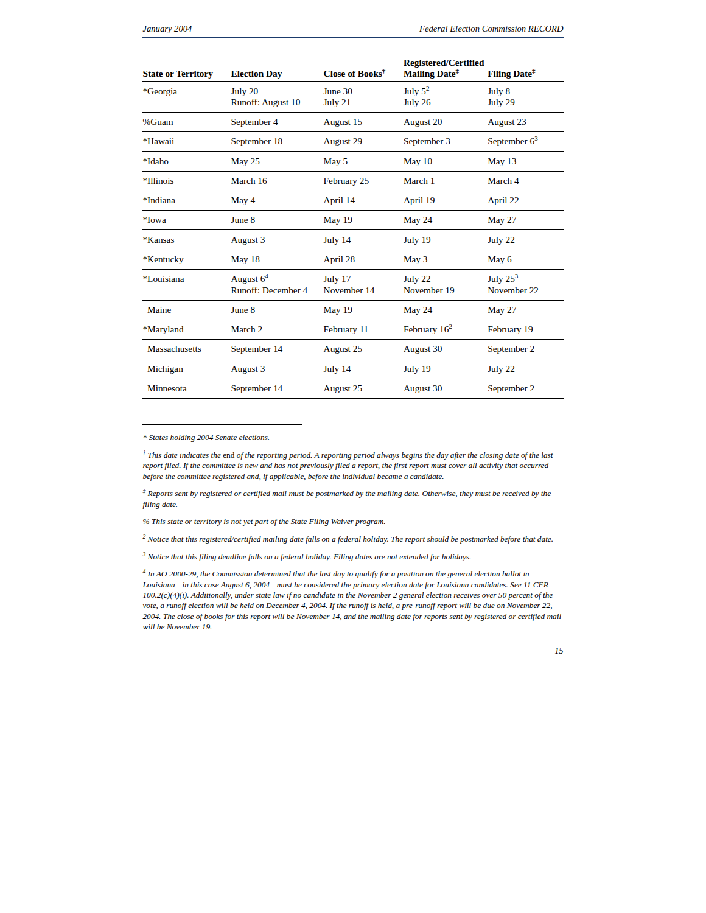January 2004
Federal Election Commission RECORD
| State or Territory | Election Day | Close of Books † | Registered/Certified Mailing Date ‡ | Filing Date ‡ |
| --- | --- | --- | --- | --- |
| *Georgia | July 20 Runoff: August 10 | June 30 July 21 | July 5 2 July 26 | July 8 July 29 |
| %Guam | September 4 | August 15 | August 20 | August 23 |
| *Hawaii | September 18 | August 29 | September 3 | September 6 3 |
| *Idaho | May 25 | May 5 | May 10 | May 13 |
| *Illinois | March 16 | February 25 | March 1 | March 4 |
| *Indiana | May 4 | April 14 | April 19 | April 22 |
| *Iowa | June 8 | May 19 | May 24 | May 27 |
| *Kansas | August 3 | July 14 | July 19 | July 22 |
| *Kentucky | May 18 | April 28 | May 3 | May 6 |
| *Louisiana | August 6 4 Runoff: December 4 | July 17 November 14 | July 22 November 19 | July 25 3 November 22 |
| Maine | June 8 | May 19 | May 24 | May 27 |
| *Maryland | March 2 | February 11 | February 16 2 | February 19 |
| Massachusetts | September 14 | August 25 | August 30 | September 2 |
| Michigan | August 3 | July 14 | July 19 | July 22 |
| Minnesota | September 14 | August 25 | August 30 | September 2 |
* States holding 2004 Senate elections.
† This date indicates the end of the reporting period. A reporting period always begins the day after the closing date of the last report filed. If the committee is new and has not previously filed a report, the first report must cover all activity that occurred before the committee registered and, if applicable, before the individual became a candidate.
‡ Reports sent by registered or certified mail must be postmarked by the mailing date. Otherwise, they must be received by the filing date.
% This state or territory is not yet part of the State Filing Waiver program.
2 Notice that this registered/certified mailing date falls on a federal holiday. The report should be postmarked before that date.
3 Notice that this filing deadline falls on a federal holiday. Filing dates are not extended for holidays.
4 In AO 2000-29, the Commission determined that the last day to qualify for a position on the general election ballot in Louisiana—in this case August 6, 2004—must be considered the primary election date for Louisiana candidates. See 11 CFR 100.2(c)(4)(i). Additionally, under state law if no candidate in the November 2 general election receives over 50 percent of the vote, a runoff election will be held on December 4, 2004. If the runoff is held, a pre-runoff report will be due on November 22, 2004. The close of books for this report will be November 14, and the mailing date for reports sent by registered or certified mail will be November 19.
15